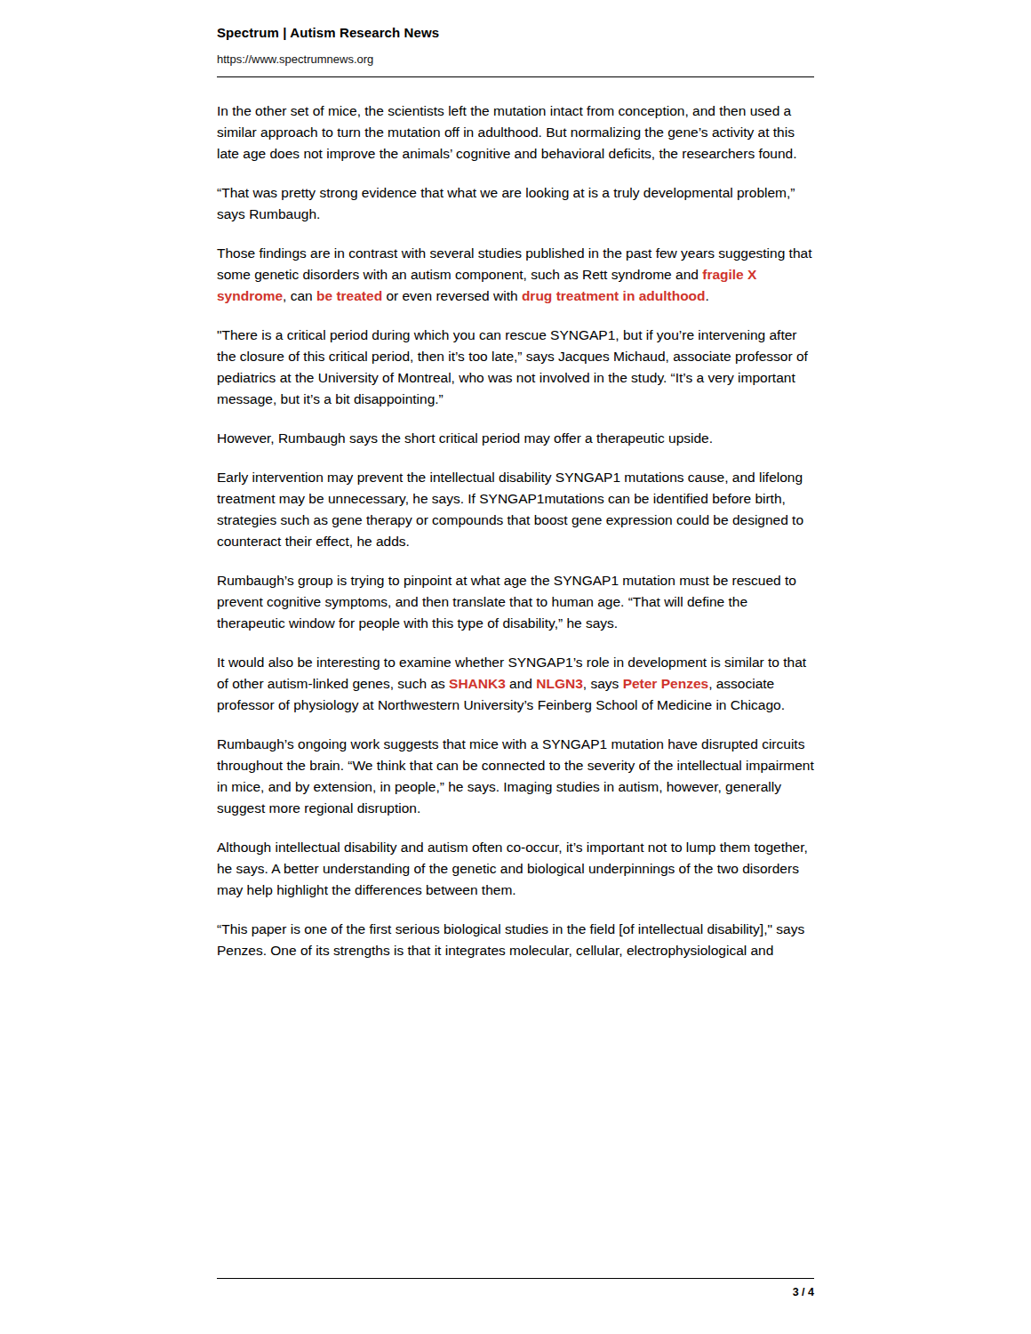Spectrum | Autism Research News
https://www.spectrumnews.org
In the other set of mice, the scientists left the mutation intact from conception, and then used a similar approach to turn the mutation off in adulthood. But normalizing the gene’s activity at this late age does not improve the animals’ cognitive and behavioral deficits, the researchers found.
“That was pretty strong evidence that what we are looking at is a truly developmental problem,” says Rumbaugh.
Those findings are in contrast with several studies published in the past few years suggesting that some genetic disorders with an autism component, such as Rett syndrome and fragile X syndrome, can be treated or even reversed with drug treatment in adulthood.
"There is a critical period during which you can rescue SYNGAP1, but if you’re intervening after the closure of this critical period, then it’s too late,” says Jacques Michaud, associate professor of pediatrics at the University of Montreal, who was not involved in the study. “It’s a very important message, but it’s a bit disappointing.”
However, Rumbaugh says the short critical period may offer a therapeutic upside.
Early intervention may prevent the intellectual disability SYNGAP1 mutations cause, and lifelong treatment may be unnecessary, he says. If SYNGAP1mutations can be identified before birth, strategies such as gene therapy or compounds that boost gene expression could be designed to counteract their effect, he adds.
Rumbaugh’s group is trying to pinpoint at what age the SYNGAP1 mutation must be rescued to prevent cognitive symptoms, and then translate that to human age. “That will define the therapeutic window for people with this type of disability,” he says.
It would also be interesting to examine whether SYNGAP1’s role in development is similar to that of other autism-linked genes, such as SHANK3 and NLGN3, says Peter Penzes, associate professor of physiology at Northwestern University’s Feinberg School of Medicine in Chicago.
Rumbaugh’s ongoing work suggests that mice with a SYNGAP1 mutation have disrupted circuits throughout the brain. “We think that can be connected to the severity of the intellectual impairment in mice, and by extension, in people,” he says. Imaging studies in autism, however, generally suggest more regional disruption.
Although intellectual disability and autism often co-occur, it’s important not to lump them together, he says. A better understanding of the genetic and biological underpinnings of the two disorders may help highlight the differences between them.
“This paper is one of the first serious biological studies in the field [of intellectual disability]," says Penzes. One of its strengths is that it integrates molecular, cellular, electrophysiological and
3 / 4